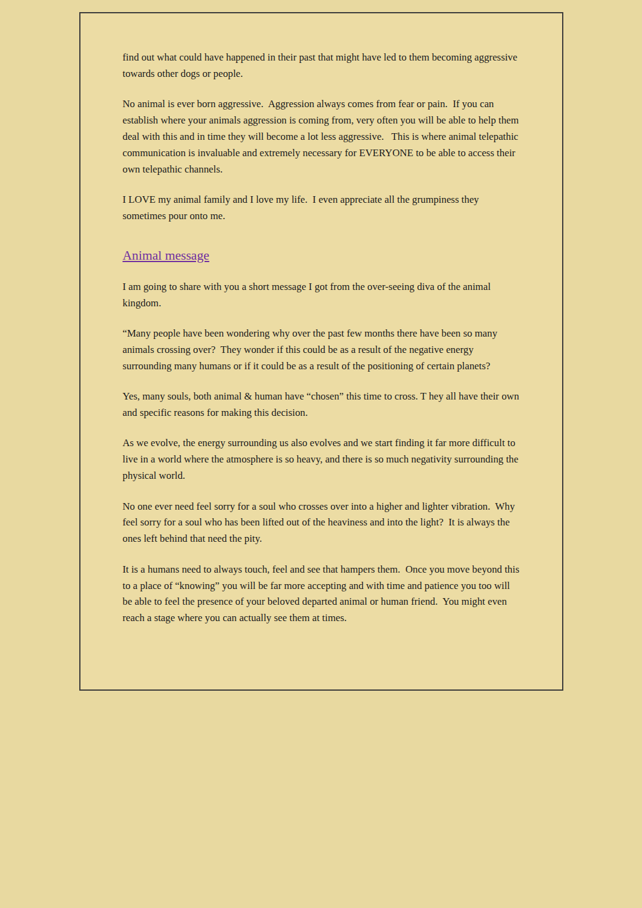find out what could have happened in their past that might have led to them becoming aggressive towards other dogs or people.
No animal is ever born aggressive. Aggression always comes from fear or pain. If you can establish where your animals aggression is coming from, very often you will be able to help them deal with this and in time they will become a lot less aggressive. This is where animal telepathic communication is invaluable and extremely necessary for EVERYONE to be able to access their own telepathic channels.
I LOVE my animal family and I love my life. I even appreciate all the grumpiness they sometimes pour onto me.
Animal message
I am going to share with you a short message I got from the over-seeing diva of the animal kingdom.
“Many people have been wondering why over the past few months there have been so many animals crossing over? They wonder if this could be as a result of the negative energy surrounding many humans or if it could be as a result of the positioning of certain planets?
Yes, many souls, both animal & human have “chosen” this time to cross. T hey all have their own and specific reasons for making this decision.
As we evolve, the energy surrounding us also evolves and we start finding it far more difficult to live in a world where the atmosphere is so heavy, and there is so much negativity surrounding the physical world.
No one ever need feel sorry for a soul who crosses over into a higher and lighter vibration. Why feel sorry for a soul who has been lifted out of the heaviness and into the light? It is always the ones left behind that need the pity.
It is a humans need to always touch, feel and see that hampers them. Once you move beyond this to a place of “knowing” you will be far more accepting and with time and patience you too will be able to feel the presence of your beloved departed animal or human friend. You might even reach a stage where you can actually see them at times.